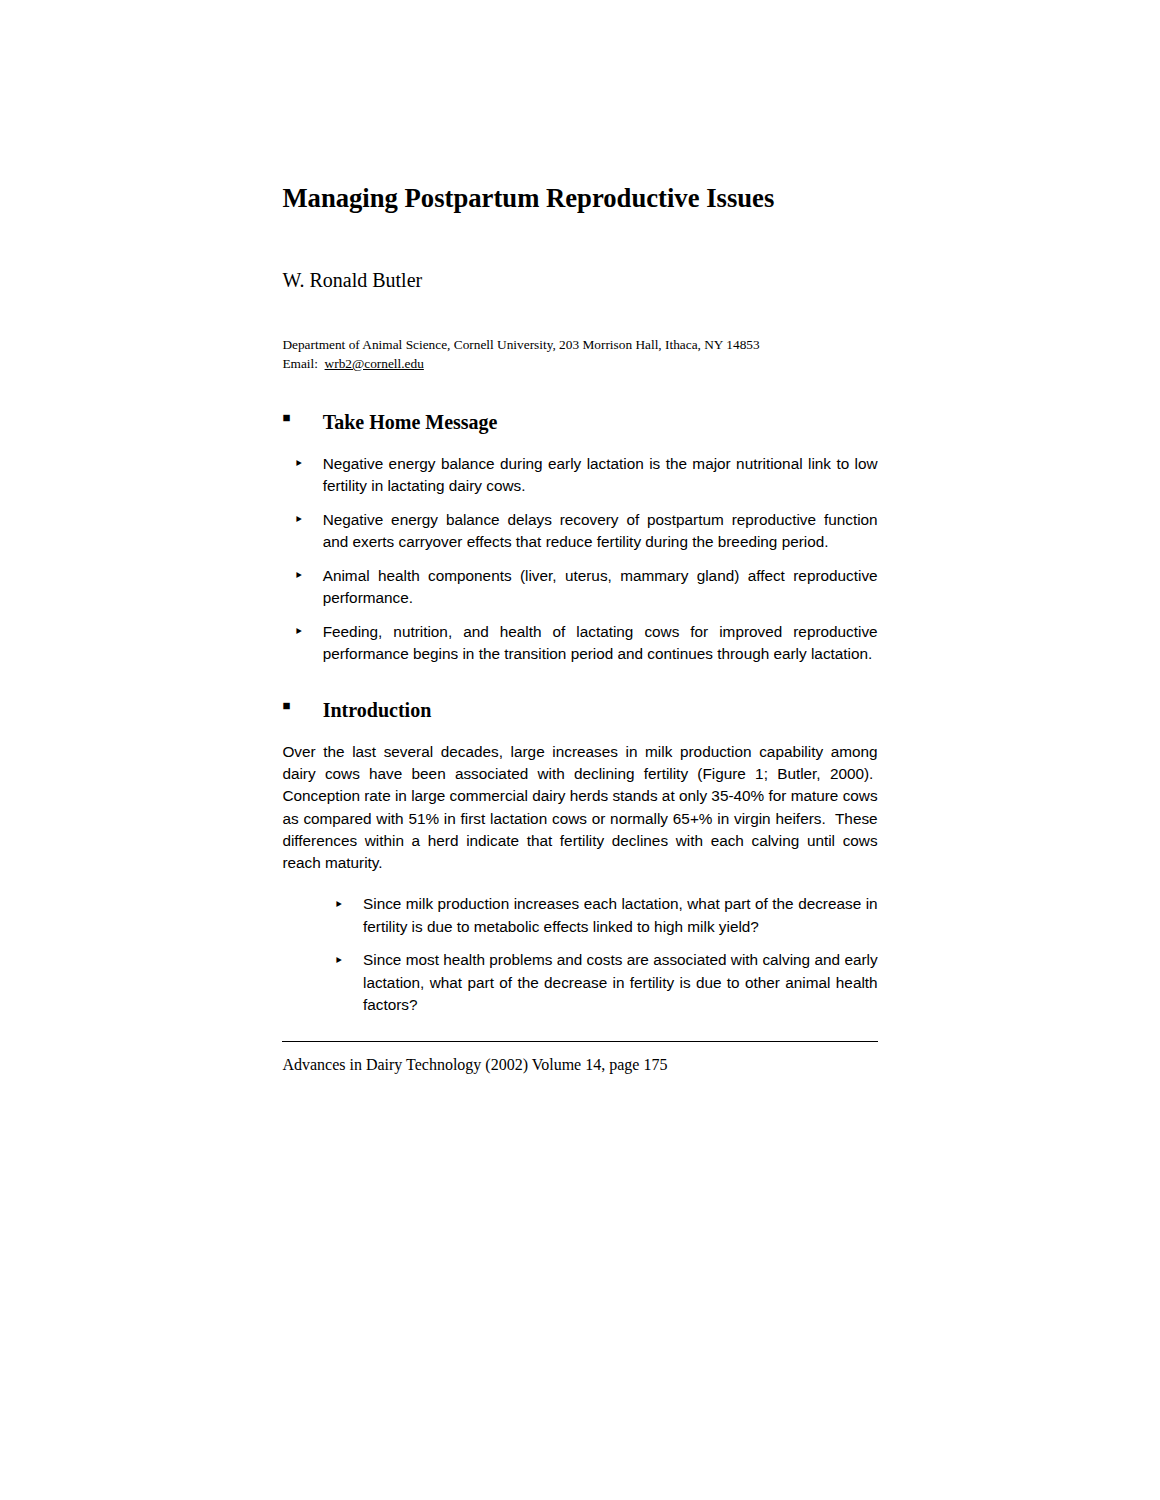Managing Postpartum Reproductive Issues
W. Ronald Butler
Department of Animal Science, Cornell University, 203 Morrison Hall, Ithaca, NY 14853
Email: wrb2@cornell.edu
Take Home Message
Negative energy balance during early lactation is the major nutritional link to low fertility in lactating dairy cows.
Negative energy balance delays recovery of postpartum reproductive function and exerts carryover effects that reduce fertility during the breeding period.
Animal health components (liver, uterus, mammary gland) affect reproductive performance.
Feeding, nutrition, and health of lactating cows for improved reproductive performance begins in the transition period and continues through early lactation.
Introduction
Over the last several decades, large increases in milk production capability among dairy cows have been associated with declining fertility (Figure 1; Butler, 2000). Conception rate in large commercial dairy herds stands at only 35-40% for mature cows as compared with 51% in first lactation cows or normally 65+% in virgin heifers. These differences within a herd indicate that fertility declines with each calving until cows reach maturity.
Since milk production increases each lactation, what part of the decrease in fertility is due to metabolic effects linked to high milk yield?
Since most health problems and costs are associated with calving and early lactation, what part of the decrease in fertility is due to other animal health factors?
Advances in Dairy Technology (2002) Volume 14, page 175